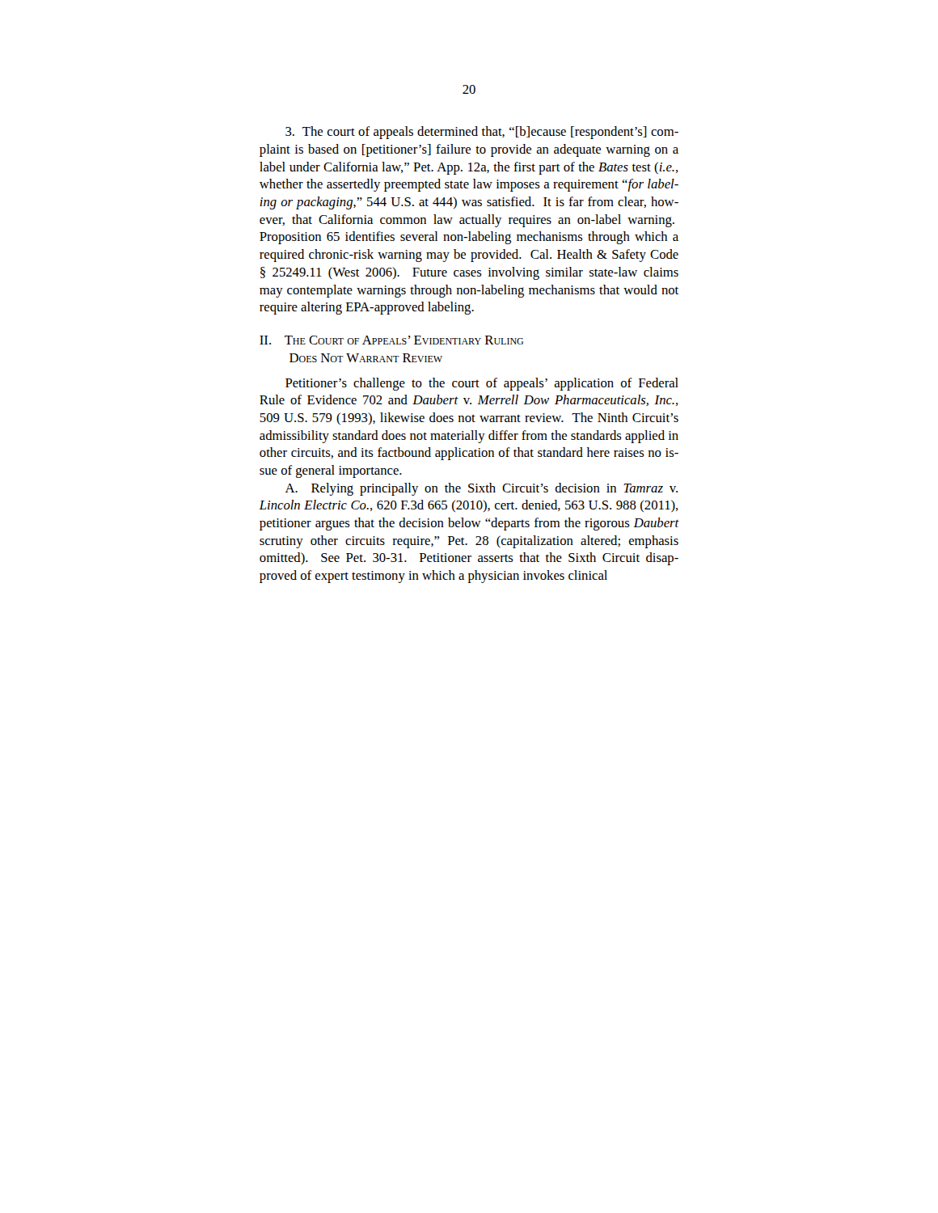20
3. The court of appeals determined that, “[b]ecause [respondent’s] complaint is based on [petitioner’s] failure to provide an adequate warning on a label under California law,” Pet. App. 12a, the first part of the Bates test (i.e., whether the assertedly preempted state law imposes a requirement “for labeling or packaging,” 544 U.S. at 444) was satisfied. It is far from clear, however, that California common law actually requires an on-label warning. Proposition 65 identifies several non-labeling mechanisms through which a required chronic-risk warning may be provided. Cal. Health & Safety Code § 25249.11 (West 2006). Future cases involving similar state-law claims may contemplate warnings through non-labeling mechanisms that would not require altering EPA-approved labeling.
II. The Court of Appeals’ Evidentiary Ruling Does Not Warrant Review
Petitioner’s challenge to the court of appeals’ application of Federal Rule of Evidence 702 and Daubert v. Merrell Dow Pharmaceuticals, Inc., 509 U.S. 579 (1993), likewise does not warrant review. The Ninth Circuit’s admissibility standard does not materially differ from the standards applied in other circuits, and its factbound application of that standard here raises no issue of general importance.
A. Relying principally on the Sixth Circuit’s decision in Tamraz v. Lincoln Electric Co., 620 F.3d 665 (2010), cert. denied, 563 U.S. 988 (2011), petitioner argues that the decision below “departs from the rigorous Daubert scrutiny other circuits require,” Pet. 28 (capitalization altered; emphasis omitted). See Pet. 30-31. Petitioner asserts that the Sixth Circuit disapproved of expert testimony in which a physician invokes clinical